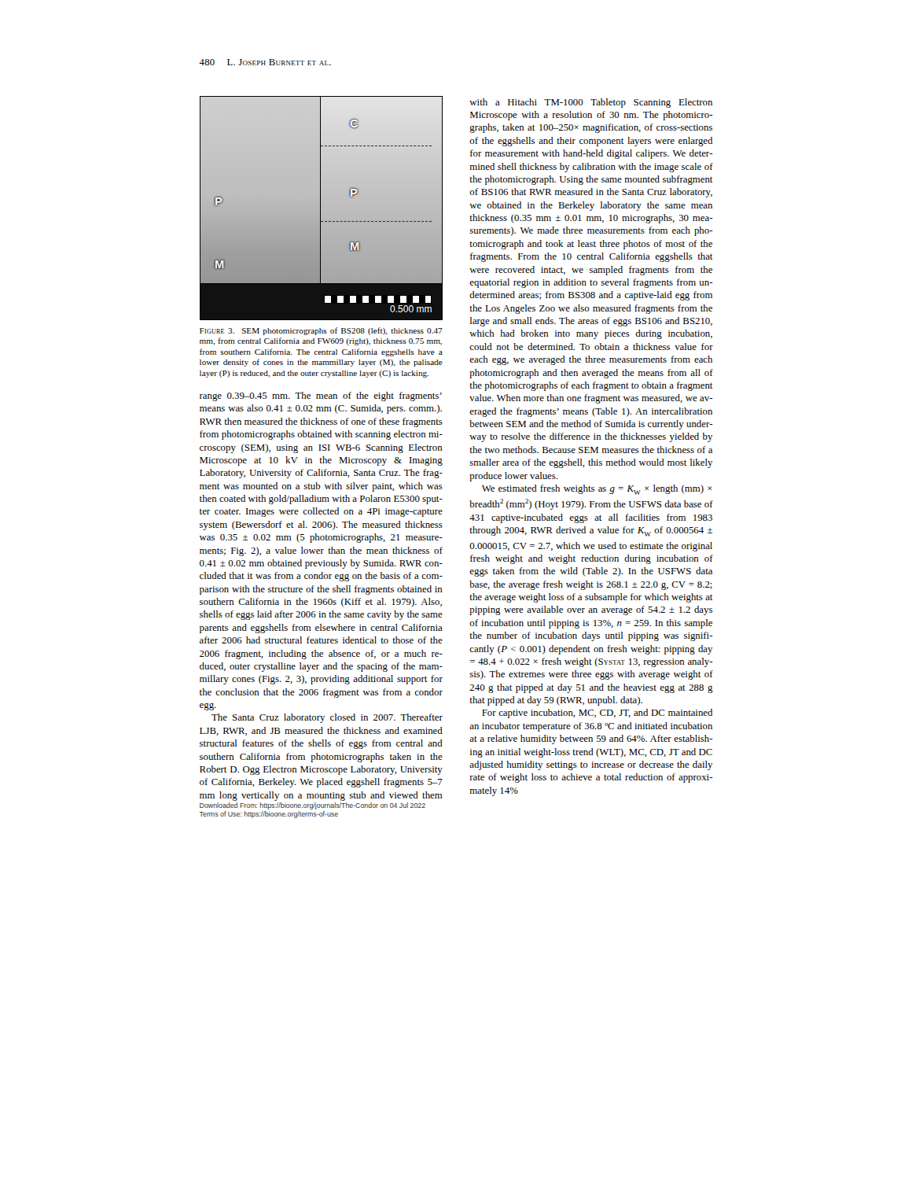480 L. Joseph Burnett et al.
P M C P M
0.500 mm
Figure 3. SEM photomicrographs of BS208 (left), thickness 0.47 mm, from central California and FW609 (right), thickness 0.75 mm, from southern California. The central California eggshells have a lower density of cones in the mammillary layer (M), the palisade layer (P) is reduced, and the outer crystalline layer (C) is lacking.
range 0.39–0.45 mm. The mean of the eight fragments’ means was also 0.41 ± 0.02 mm (C. Sumida, pers. comm.). RWR then measured the thickness of one of these fragments from photomicrographs obtained with scanning electron microscopy (SEM), using an ISI WB-6 Scanning Electron Microscope at 10 kV in the Microscopy & Imaging Laboratory, University of California, Santa Cruz. The fragment was mounted on a stub with silver paint, which was then coated with gold/palladium with a Polaron E5300 sputter coater. Images were collected on a 4Pi image-capture system (Bewersdorf et al. 2006). The measured thickness was 0.35 ± 0.02 mm (5 photomicrographs, 21 measurements; Fig. 2), a value lower than the mean thickness of 0.41 ± 0.02 mm obtained previously by Sumida. RWR concluded that it was from a condor egg on the basis of a comparison with the structure of the shell fragments obtained in southern California in the 1960s (Kiff et al. 1979). Also, shells of eggs laid after 2006 in the same cavity by the same parents and eggshells from elsewhere in central California after 2006 had structural features identical to those of the 2006 fragment, including the absence of, or a much reduced, outer crystalline layer and the spacing of the mammillary cones (Figs. 2, 3), providing additional support for the conclusion that the 2006 fragment was from a condor egg.
The Santa Cruz laboratory closed in 2007. Thereafter LJB, RWR, and JB measured the thickness and examined structural features of the shells of eggs from central and southern California from photomicrographs taken in the Robert D. Ogg Electron Microscope Laboratory, University of California, Berkeley. We placed eggshell fragments 5–7 mm long vertically on a mounting stub and viewed them with a Hitachi TM-1000 Tabletop Scanning Electron Microscope with a resolution of 30 nm. The photomicrographs, taken at 100–250× magnification, of cross-sections of the eggshells and their component layers were enlarged for measurement with hand-held digital calipers. We determined shell thickness by calibration with the image scale of the photomicrograph. Using the same mounted subfragment of BS106 that RWR measured in the Santa Cruz laboratory, we obtained in the Berkeley laboratory the same mean thickness (0.35 mm ± 0.01 mm, 10 micrographs, 30 measurements). We made three measurements from each photomicrograph and took at least three photos of most of the fragments. From the 10 central California eggshells that were recovered intact, we sampled fragments from the equatorial region in addition to several fragments from undetermined areas; from BS308 and a captive-laid egg from the Los Angeles Zoo we also measured fragments from the large and small ends. The areas of eggs BS106 and BS210, which had broken into many pieces during incubation, could not be determined. To obtain a thickness value for each egg, we averaged the three measurements from each photomicrograph and then averaged the means from all of the photomicrographs of each fragment to obtain a fragment value. When more than one fragment was measured, we averaged the fragments’ means (Table 1). An intercalibration between SEM and the method of Sumida is currently underway to resolve the difference in the thicknesses yielded by the two methods. Because SEM measures the thickness of a smaller area of the eggshell, this method would most likely produce lower values.
We estimated fresh weights as g = KW × length (mm) × breadth2 (mm2) (Hoyt 1979). From the USFWS data base of 431 captive-incubated eggs at all facilities from 1983 through 2004, RWR derived a value for KW of 0.000564 ± 0.000015, CV = 2.7, which we used to estimate the original fresh weight and weight reduction during incubation of eggs taken from the wild (Table 2). In the USFWS data base, the average fresh weight is 268.1 ± 22.0 g, CV = 8.2; the average weight loss of a subsample for which weights at pipping were available over an average of 54.2 ± 1.2 days of incubation until pipping is 13%, n = 259. In this sample the number of incubation days until pipping was significantly (P < 0.001) dependent on fresh weight: pipping day = 48.4 + 0.022 × fresh weight (Systat 13, regression analysis). The extremes were three eggs with average weight of 240 g that pipped at day 51 and the heaviest egg at 288 g that pipped at day 59 (RWR, unpubl. data).
For captive incubation, MC, CD, JT, and DC maintained an incubator temperature of 36.8 ºC and initiated incubation at a relative humidity between 59 and 64%. After establishing an initial weight-loss trend (WLT), MC, CD, JT and DC adjusted humidity settings to increase or decrease the daily rate of weight loss to achieve a total reduction of approximately 14%
Downloaded From: https://bioone.org/journals/The-Condor on 04 Jul 2022
Terms of Use: https://bioone.org/terms-of-use